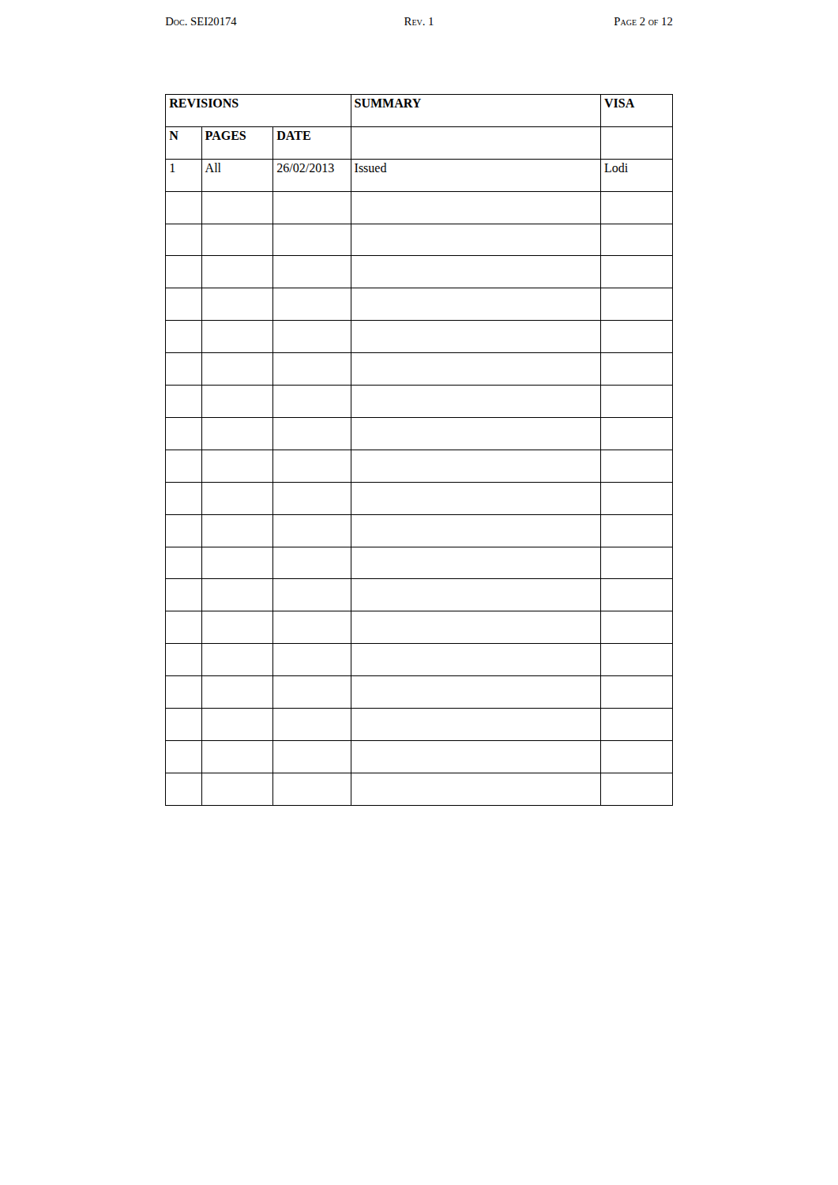Doc. SEI20174
Rev. 1
Page 2 of 12
| REVISIONS | SUMMARY | VISA |
| --- | --- | --- |
| N | PAGES | DATE | | |
| 1 | All | 26/02/2013 | Issued | Lodi |